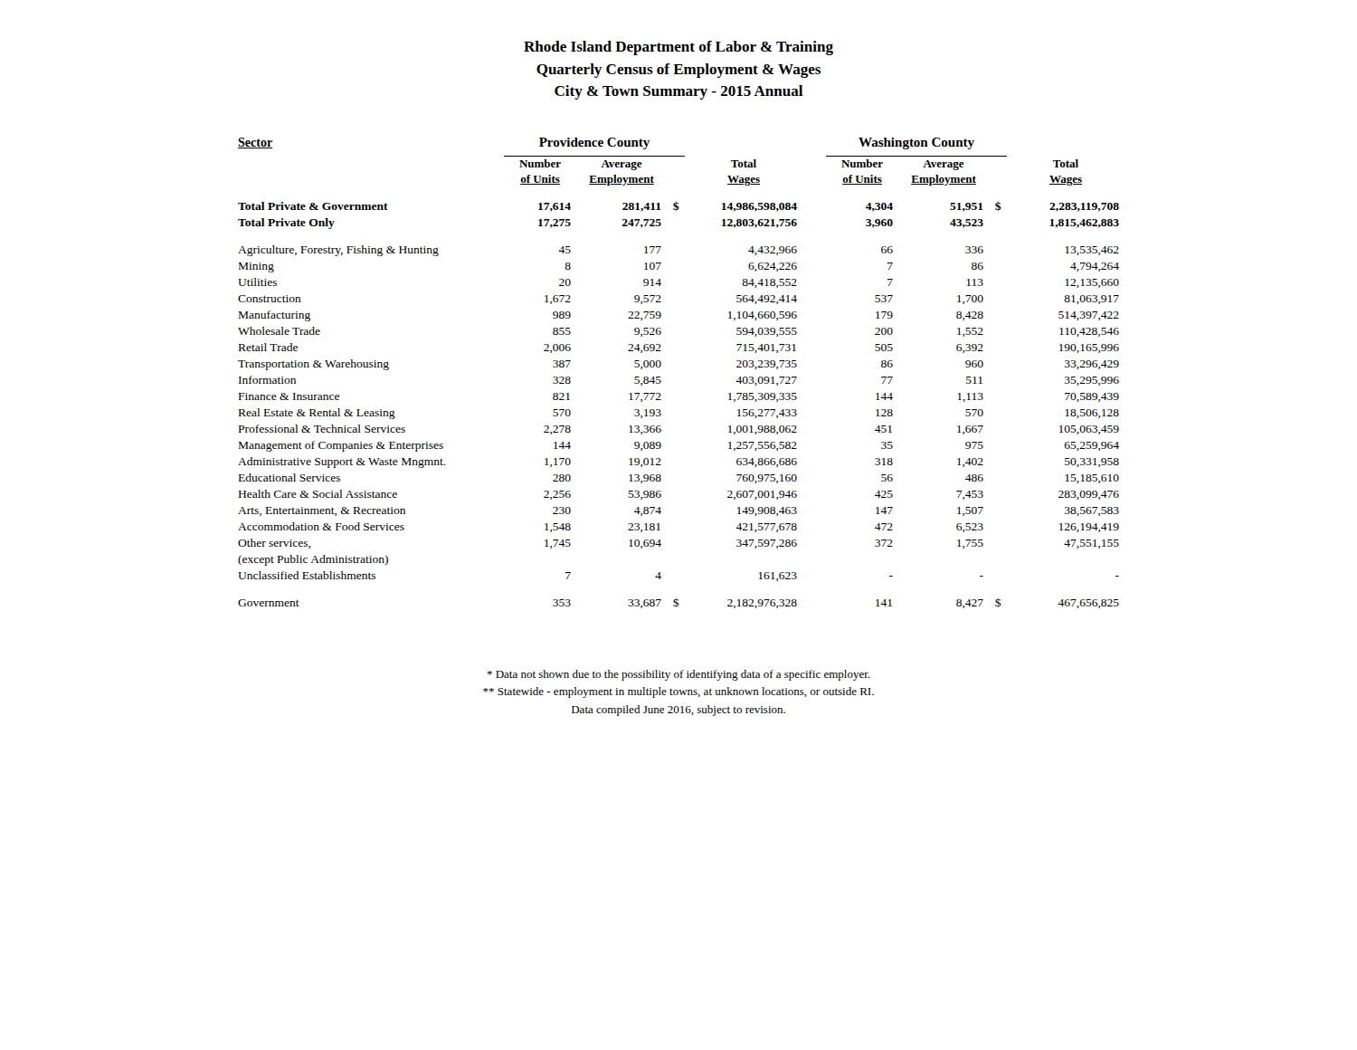Rhode Island Department of Labor & Training
Quarterly Census of Employment & Wages
City & Town Summary - 2015 Annual
| Sector | Providence County | | | Washington County | |
| | Number | Average | | Total | | Number | Average | | Total |
| | of Units | Employment | | Wages | | of Units | Employment | | Wages |
| Total Private & Government | 17,614 | 281,411 | $ | 14,986,598,084 | | 4,304 | 51,951 | $ | 2,283,119,708 |
| Total Private Only | 17,275 | 247,725 | | 12,803,621,756 | | 3,960 | 43,523 | | 1,815,462,883 |
| Agriculture, Forestry, Fishing & Hunting | 45 | 177 | | 4,432,966 | | 66 | 336 | | 13,535,462 |
| Mining | 8 | 107 | | 6,624,226 | | 7 | 86 | | 4,794,264 |
| Utilities | 20 | 914 | | 84,418,552 | | 7 | 113 | | 12,135,660 |
| Construction | 1,672 | 9,572 | | 564,492,414 | | 537 | 1,700 | | 81,063,917 |
| Manufacturing | 989 | 22,759 | | 1,104,660,596 | | 179 | 8,428 | | 514,397,422 |
| Wholesale Trade | 855 | 9,526 | | 594,039,555 | | 200 | 1,552 | | 110,428,546 |
| Retail Trade | 2,006 | 24,692 | | 715,401,731 | | 505 | 6,392 | | 190,165,996 |
| Transportation & Warehousing | 387 | 5,000 | | 203,239,735 | | 86 | 960 | | 33,296,429 |
| Information | 328 | 5,845 | | 403,091,727 | | 77 | 511 | | 35,295,996 |
| Finance & Insurance | 821 | 17,772 | | 1,785,309,335 | | 144 | 1,113 | | 70,589,439 |
| Real Estate & Rental & Leasing | 570 | 3,193 | | 156,277,433 | | 128 | 570 | | 18,506,128 |
| Professional & Technical Services | 2,278 | 13,366 | | 1,001,988,062 | | 451 | 1,667 | | 105,063,459 |
| Management of Companies & Enterprises | 144 | 9,089 | | 1,257,556,582 | | 35 | 975 | | 65,259,964 |
| Administrative Support & Waste Mngmnt. | 1,170 | 19,012 | | 634,866,686 | | 318 | 1,402 | | 50,331,958 |
| Educational Services | 280 | 13,968 | | 760,975,160 | | 56 | 486 | | 15,185,610 |
| Health Care & Social Assistance | 2,256 | 53,986 | | 2,607,001,946 | | 425 | 7,453 | | 283,099,476 |
| Arts, Entertainment, & Recreation | 230 | 4,874 | | 149,908,463 | | 147 | 1,507 | | 38,567,583 |
| Accommodation & Food Services | 1,548 | 23,181 | | 421,577,678 | | 472 | 6,523 | | 126,194,419 |
| Other services, | 1,745 | 10,694 | | 347,597,286 | | 372 | 1,755 | | 47,551,155 |
| (except Public Administration) | | | | | | | | | |
| Unclassified Establishments | 7 | 4 | | 161,623 | | - | - | | - |
| Government | 353 | 33,687 | $ | 2,182,976,328 | | 141 | 8,427 | $ | 467,656,825 |
* Data not shown due to the possibility of identifying data of a specific employer.
** Statewide - employment in multiple towns, at unknown locations, or outside RI.
Data compiled June 2016, subject to revision.